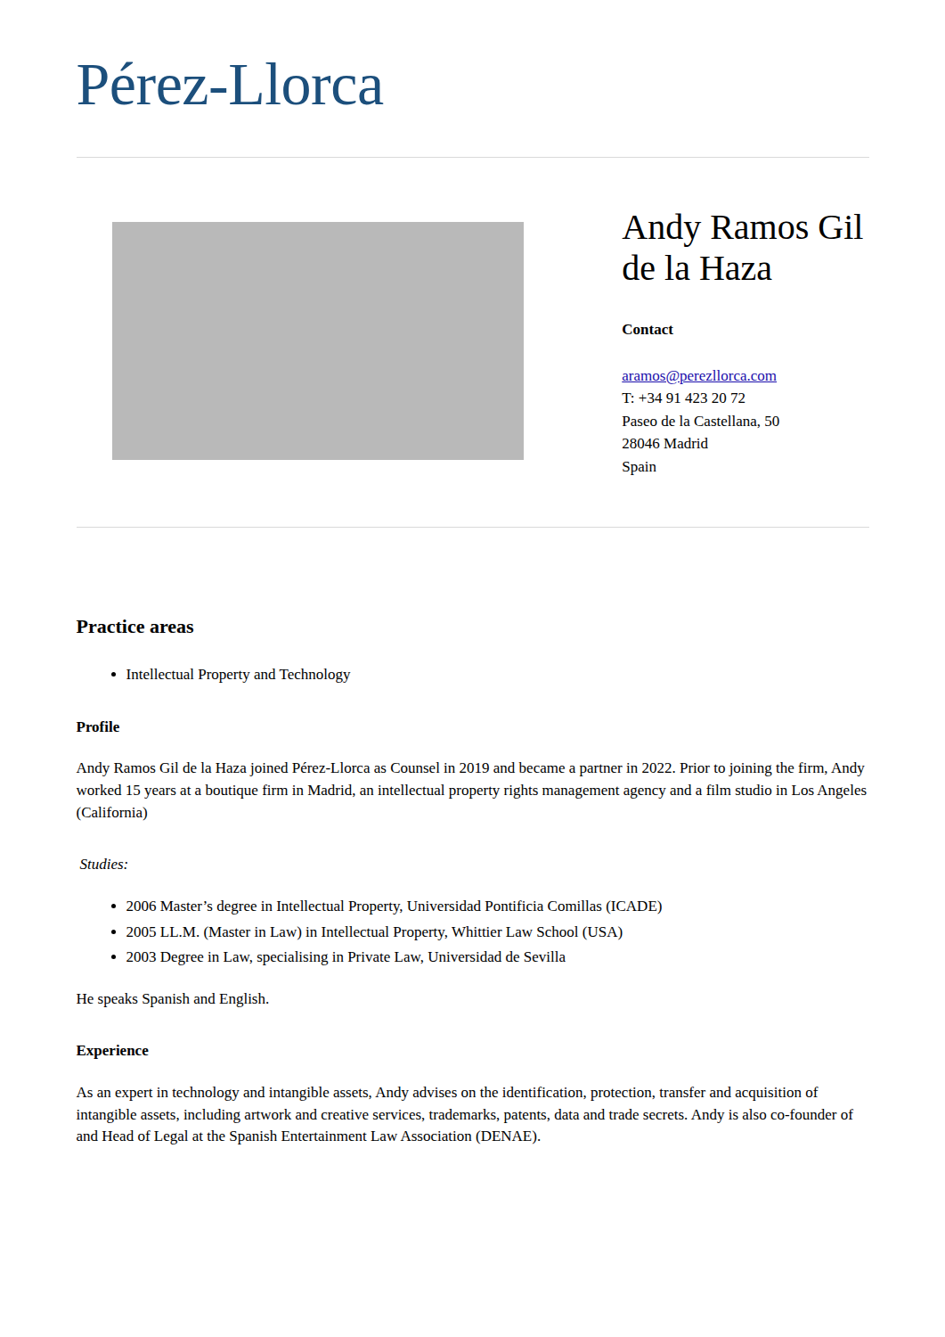Pérez-Llorca
Andy Ramos Gil de la Haza
Contact
aramos@perezllorca.com
T: +34 91 423 20 72
Paseo de la Castellana, 50
28046 Madrid
Spain
Practice areas
Intellectual Property and Technology
Profile
Andy Ramos Gil de la Haza joined Pérez-Llorca as Counsel in 2019 and became a partner in 2022. Prior to joining the firm, Andy worked 15 years at a boutique firm in Madrid, an intellectual property rights management agency and a film studio in Los Angeles (California)
Studies:
2006 Master’s degree in Intellectual Property, Universidad Pontificia Comillas (ICADE)
2005 LL.M. (Master in Law) in Intellectual Property, Whittier Law School (USA)
2003 Degree in Law, specialising in Private Law, Universidad de Sevilla
He speaks Spanish and English.
Experience
As an expert in technology and intangible assets, Andy advises on the identification, protection, transfer and acquisition of intangible assets, including artwork and creative services, trademarks, patents, data and trade secrets. Andy is also co-founder of and Head of Legal at the Spanish Entertainment Law Association (DENAE).